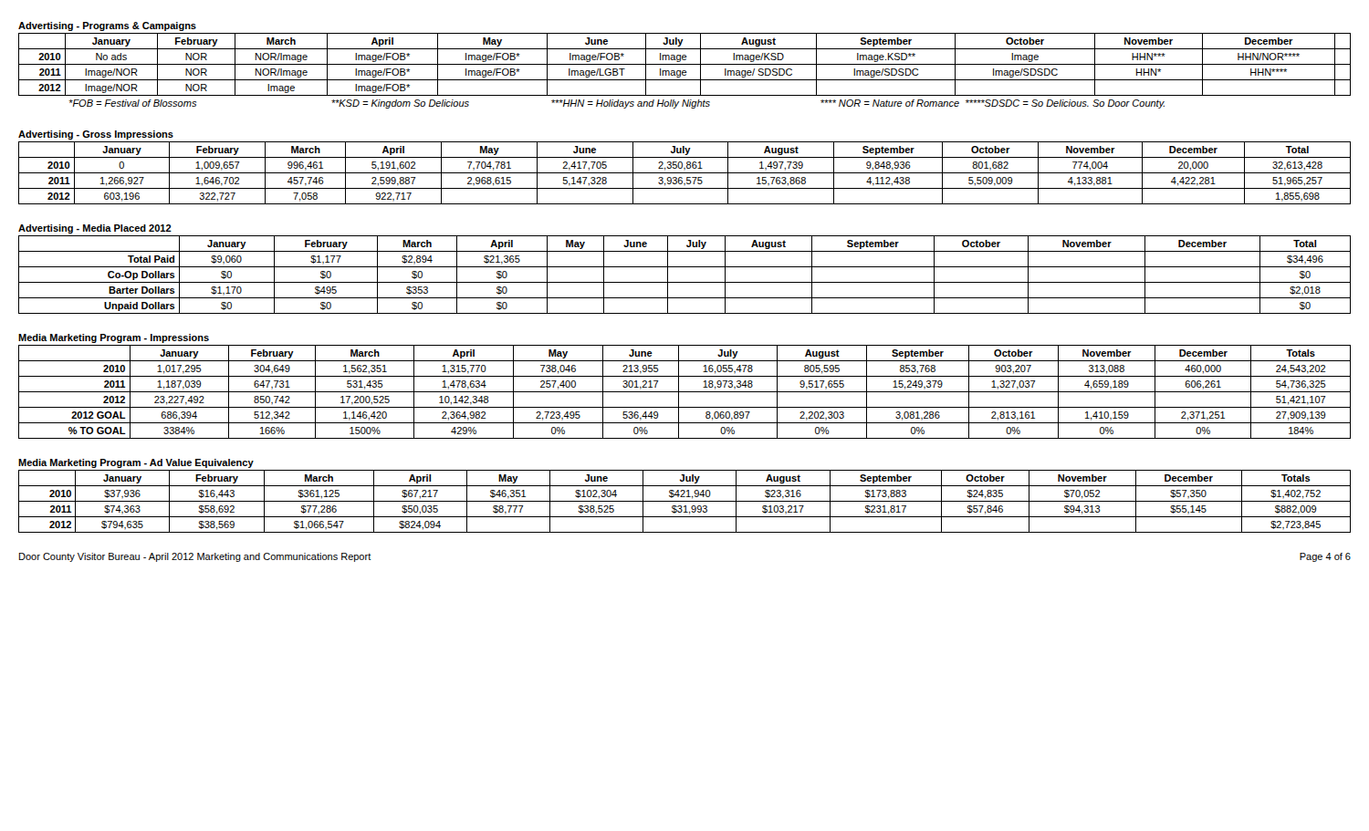Advertising - Programs & Campaigns
| | January | February | March | April | May | June | July | August | September | October | November | December | |
| --- | --- | --- | --- | --- | --- | --- | --- | --- | --- | --- | --- | --- | --- |
| 2010 | No ads | NOR | NOR/Image | Image/FOB* | Image/FOB* | Image/FOB* | Image | Image/KSD | Image.KSD** | Image | HHN*** | HHN/NOR**** | |
| 2011 | Image/NOR | NOR | NOR/Image | Image/FOB* | Image/FOB* | Image/LGBT | Image | Image/ SDSDC | Image/SDSDC | Image/SDSDC | HHN* | HHN**** | |
| 2012 | Image/NOR | NOR | Image | Image/FOB* | | | | | | | | | |
| | *FOB = Festival of Blossoms | **KSD = Kingdom So Delicious | ***HHN = Holidays and Holly Nights | **** NOR = Nature of Romance *****SDSDC = So Delicious. So Door County. |
Advertising - Gross Impressions
| | January | February | March | April | May | June | July | August | September | October | November | December | Total |
| --- | --- | --- | --- | --- | --- | --- | --- | --- | --- | --- | --- | --- | --- |
| 2010 | 0 | 1,009,657 | 996,461 | 5,191,602 | 7,704,781 | 2,417,705 | 2,350,861 | 1,497,739 | 9,848,936 | 801,682 | 774,004 | 20,000 | 32,613,428 |
| 2011 | 1,266,927 | 1,646,702 | 457,746 | 2,599,887 | 2,968,615 | 5,147,328 | 3,936,575 | 15,763,868 | 4,112,438 | 5,509,009 | 4,133,881 | 4,422,281 | 51,965,257 |
| 2012 | 603,196 | 322,727 | 7,058 | 922,717 | | | | | | | | | 1,855,698 |
Advertising - Media Placed 2012
| | January | February | March | April | May | June | July | August | September | October | November | December | Total |
| --- | --- | --- | --- | --- | --- | --- | --- | --- | --- | --- | --- | --- | --- |
| Total Paid | $9,060 | $1,177 | $2,894 | $21,365 | | | | | | | | | $34,496 |
| Co-Op Dollars | $0 | $0 | $0 | $0 | | | | | | | | | $0 |
| Barter Dollars | $1,170 | $495 | $353 | $0 | | | | | | | | | $2,018 |
| Unpaid Dollars | $0 | $0 | $0 | $0 | | | | | | | | | $0 |
Media Marketing Program - Impressions
| | January | February | March | April | May | June | July | August | September | October | November | December | Totals |
| --- | --- | --- | --- | --- | --- | --- | --- | --- | --- | --- | --- | --- | --- |
| 2010 | 1,017,295 | 304,649 | 1,562,351 | 1,315,770 | 738,046 | 213,955 | 16,055,478 | 805,595 | 853,768 | 903,207 | 313,088 | 460,000 | 24,543,202 |
| 2011 | 1,187,039 | 647,731 | 531,435 | 1,478,634 | 257,400 | 301,217 | 18,973,348 | 9,517,655 | 15,249,379 | 1,327,037 | 4,659,189 | 606,261 | 54,736,325 |
| 2012 | 23,227,492 | 850,742 | 17,200,525 | 10,142,348 | | | | | | | | | 51,421,107 |
| 2012 GOAL | 686,394 | 512,342 | 1,146,420 | 2,364,982 | 2,723,495 | 536,449 | 8,060,897 | 2,202,303 | 3,081,286 | 2,813,161 | 1,410,159 | 2,371,251 | 27,909,139 |
| % TO GOAL | 3384% | 166% | 1500% | 429% | 0% | 0% | 0% | 0% | 0% | 0% | 0% | 0% | 184% |
Media Marketing Program - Ad Value Equivalency
| | January | February | March | April | May | June | July | August | September | October | November | December | Totals |
| --- | --- | --- | --- | --- | --- | --- | --- | --- | --- | --- | --- | --- | --- |
| 2010 | $37,936 | $16,443 | $361,125 | $67,217 | $46,351 | $102,304 | $421,940 | $23,316 | $173,883 | $24,835 | $70,052 | $57,350 | $1,402,752 |
| 2011 | $74,363 | $58,692 | $77,286 | $50,035 | $8,777 | $38,525 | $31,993 | $103,217 | $231,817 | $57,846 | $94,313 | $55,145 | $882,009 |
| 2012 | $794,635 | $38,569 | $1,066,547 | $824,094 | | | | | | | | | $2,723,845 |
Door County Visitor Bureau - April 2012 Marketing and Communications Report Page 4 of 6